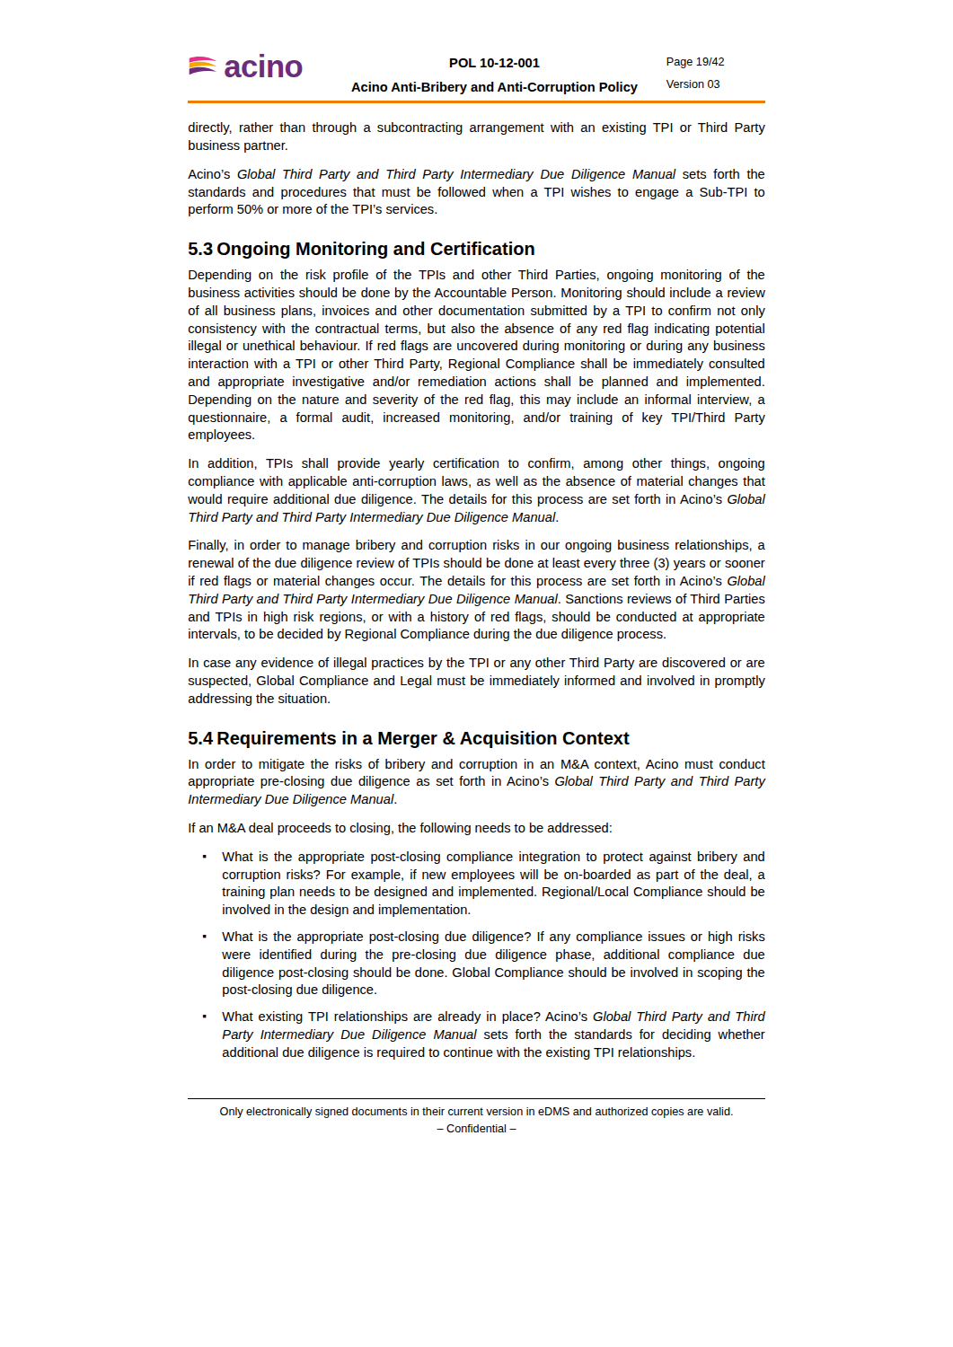acino
POL 10-12-001
Acino Anti-Bribery and Anti-Corruption Policy
Page 19/42
Version 03
directly, rather than through a subcontracting arrangement with an existing TPI or Third Party business partner.
Acino’s Global Third Party and Third Party Intermediary Due Diligence Manual sets forth the standards and procedures that must be followed when a TPI wishes to engage a Sub-TPI to perform 50% or more of the TPI’s services.
5.3 Ongoing Monitoring and Certification
Depending on the risk profile of the TPIs and other Third Parties, ongoing monitoring of the business activities should be done by the Accountable Person. Monitoring should include a review of all business plans, invoices and other documentation submitted by a TPI to confirm not only consistency with the contractual terms, but also the absence of any red flag indicating potential illegal or unethical behaviour. If red flags are uncovered during monitoring or during any business interaction with a TPI or other Third Party, Regional Compliance shall be immediately consulted and appropriate investigative and/or remediation actions shall be planned and implemented. Depending on the nature and severity of the red flag, this may include an informal interview, a questionnaire, a formal audit, increased monitoring, and/or training of key TPI/Third Party employees.
In addition, TPIs shall provide yearly certification to confirm, among other things, ongoing compliance with applicable anti-corruption laws, as well as the absence of material changes that would require additional due diligence. The details for this process are set forth in Acino’s Global Third Party and Third Party Intermediary Due Diligence Manual.
Finally, in order to manage bribery and corruption risks in our ongoing business relationships, a renewal of the due diligence review of TPIs should be done at least every three (3) years or sooner if red flags or material changes occur. The details for this process are set forth in Acino’s Global Third Party and Third Party Intermediary Due Diligence Manual. Sanctions reviews of Third Parties and TPIs in high risk regions, or with a history of red flags, should be conducted at appropriate intervals, to be decided by Regional Compliance during the due diligence process.
In case any evidence of illegal practices by the TPI or any other Third Party are discovered or are suspected, Global Compliance and Legal must be immediately informed and involved in promptly addressing the situation.
5.4 Requirements in a Merger & Acquisition Context
In order to mitigate the risks of bribery and corruption in an M&A context, Acino must conduct appropriate pre-closing due diligence as set forth in Acino’s Global Third Party and Third Party Intermediary Due Diligence Manual.
If an M&A deal proceeds to closing, the following needs to be addressed:
What is the appropriate post-closing compliance integration to protect against bribery and corruption risks? For example, if new employees will be on-boarded as part of the deal, a training plan needs to be designed and implemented. Regional/Local Compliance should be involved in the design and implementation.
What is the appropriate post-closing due diligence? If any compliance issues or high risks were identified during the pre-closing due diligence phase, additional compliance due diligence post-closing should be done. Global Compliance should be involved in scoping the post-closing due diligence.
What existing TPI relationships are already in place? Acino’s Global Third Party and Third Party Intermediary Due Diligence Manual sets forth the standards for deciding whether additional due diligence is required to continue with the existing TPI relationships.
Only electronically signed documents in their current version in eDMS and authorized copies are valid.
– Confidential –